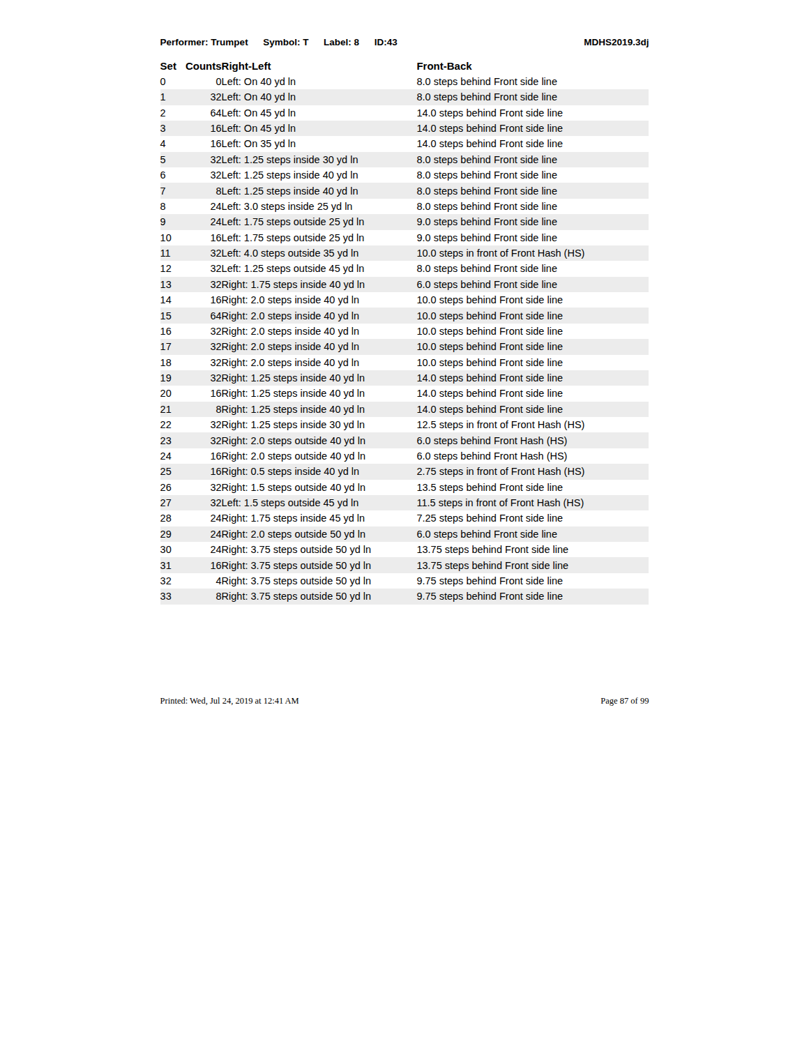Performer: Trumpet Symbol: T Label: 8 ID:43
MDHS2019.3dj
| Set | Counts | Right-Left | Front-Back |
| --- | --- | --- | --- |
| 0 | 0 | Left: On 40 yd ln | 8.0 steps behind Front side line |
| 1 | 32 | Left: On 40 yd ln | 8.0 steps behind Front side line |
| 2 | 64 | Left: On 45 yd ln | 14.0 steps behind Front side line |
| 3 | 16 | Left: On 45 yd ln | 14.0 steps behind Front side line |
| 4 | 16 | Left: On 35 yd ln | 14.0 steps behind Front side line |
| 5 | 32 | Left: 1.25 steps inside 30 yd ln | 8.0 steps behind Front side line |
| 6 | 32 | Left: 1.25 steps inside 40 yd ln | 8.0 steps behind Front side line |
| 7 | 8 | Left: 1.25 steps inside 40 yd ln | 8.0 steps behind Front side line |
| 8 | 24 | Left: 3.0 steps inside 25 yd ln | 8.0 steps behind Front side line |
| 9 | 24 | Left: 1.75 steps outside 25 yd ln | 9.0 steps behind Front side line |
| 10 | 16 | Left: 1.75 steps outside 25 yd ln | 9.0 steps behind Front side line |
| 11 | 32 | Left: 4.0 steps outside 35 yd ln | 10.0 steps in front of Front Hash (HS) |
| 12 | 32 | Left: 1.25 steps outside 45 yd ln | 8.0 steps behind Front side line |
| 13 | 32 | Right: 1.75 steps inside 40 yd ln | 6.0 steps behind Front side line |
| 14 | 16 | Right: 2.0 steps inside 40 yd ln | 10.0 steps behind Front side line |
| 15 | 64 | Right: 2.0 steps inside 40 yd ln | 10.0 steps behind Front side line |
| 16 | 32 | Right: 2.0 steps inside 40 yd ln | 10.0 steps behind Front side line |
| 17 | 32 | Right: 2.0 steps inside 40 yd ln | 10.0 steps behind Front side line |
| 18 | 32 | Right: 2.0 steps inside 40 yd ln | 10.0 steps behind Front side line |
| 19 | 32 | Right: 1.25 steps inside 40 yd ln | 14.0 steps behind Front side line |
| 20 | 16 | Right: 1.25 steps inside 40 yd ln | 14.0 steps behind Front side line |
| 21 | 8 | Right: 1.25 steps inside 40 yd ln | 14.0 steps behind Front side line |
| 22 | 32 | Right: 1.25 steps inside 30 yd ln | 12.5 steps in front of Front Hash (HS) |
| 23 | 32 | Right: 2.0 steps outside 40 yd ln | 6.0 steps behind Front Hash (HS) |
| 24 | 16 | Right: 2.0 steps outside 40 yd ln | 6.0 steps behind Front Hash (HS) |
| 25 | 16 | Right: 0.5 steps inside 40 yd ln | 2.75 steps in front of Front Hash (HS) |
| 26 | 32 | Right: 1.5 steps outside 40 yd ln | 13.5 steps behind Front side line |
| 27 | 32 | Left: 1.5 steps outside 45 yd ln | 11.5 steps in front of Front Hash (HS) |
| 28 | 24 | Right: 1.75 steps inside 45 yd ln | 7.25 steps behind Front side line |
| 29 | 24 | Right: 2.0 steps outside 50 yd ln | 6.0 steps behind Front side line |
| 30 | 24 | Right: 3.75 steps outside 50 yd ln | 13.75 steps behind Front side line |
| 31 | 16 | Right: 3.75 steps outside 50 yd ln | 13.75 steps behind Front side line |
| 32 | 4 | Right: 3.75 steps outside 50 yd ln | 9.75 steps behind Front side line |
| 33 | 8 | Right: 3.75 steps outside 50 yd ln | 9.75 steps behind Front side line |
Printed: Wed, Jul 24, 2019 at 12:41 AM
Page 87 of 99